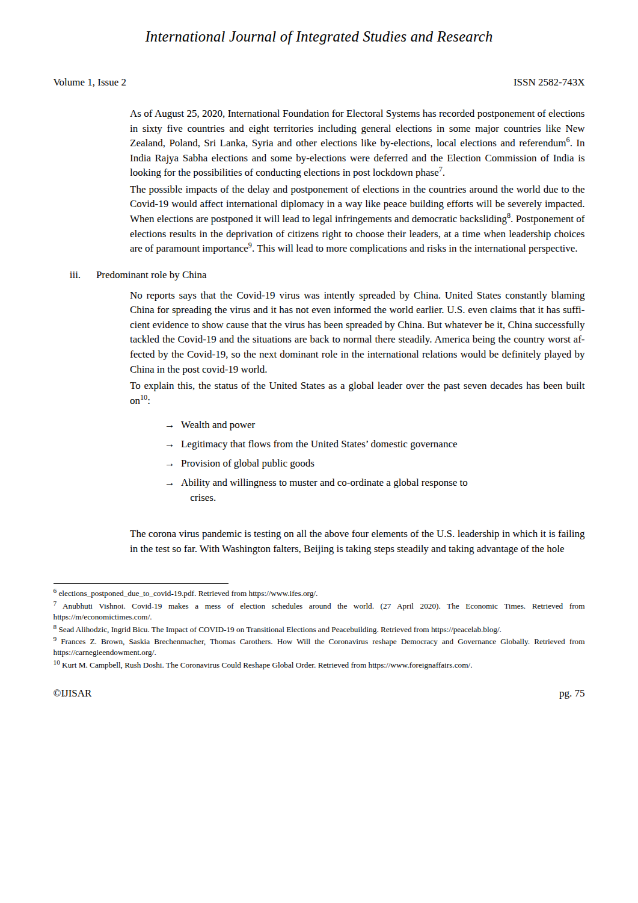International Journal of Integrated Studies and Research
Volume 1, Issue 2 ISSN 2582-743X
As of August 25, 2020, International Foundation for Electoral Systems has recorded postponement of elections in sixty five countries and eight territories including general elections in some major countries like New Zealand, Poland, Sri Lanka, Syria and other elections like by-elections, local elections and referendum6. In India Rajya Sabha elections and some by-elections were deferred and the Election Commission of India is looking for the possibilities of conducting elections in post lockdown phase7.
The possible impacts of the delay and postponement of elections in the countries around the world due to the Covid-19 would affect international diplomacy in a way like peace building efforts will be severely impacted. When elections are postponed it will lead to legal infringements and democratic backsliding8. Postponement of elections results in the deprivation of citizens right to choose their leaders, at a time when leadership choices are of paramount importance9. This will lead to more complications and risks in the international perspective.
iii.
Predominant role by China
No reports says that the Covid-19 virus was intently spreaded by China. United States constantly blaming China for spreading the virus and it has not even informed the world earlier. U.S. even claims that it has sufficient evidence to show cause that the virus has been spreaded by China. But whatever be it, China successfully tackled the Covid-19 and the situations are back to normal there steadily. America being the country worst affected by the Covid-19, so the next dominant role in the international relations would be definitely played by China in the post covid-19 world.
To explain this, the status of the United States as a global leader over the past seven decades has been built on10:
Wealth and power
Legitimacy that flows from the United States’ domestic governance
Provision of global public goods
Ability and willingness to muster and co-ordinate a global response to crises.
The corona virus pandemic is testing on all the above four elements of the U.S. leadership in which it is failing in the test so far. With Washington falters, Beijing is taking steps steadily and taking advantage of the hole
6 elections_postponed_due_to_covid-19.pdf. Retrieved from https://www.ifes.org/.
7 Anubhuti Vishnoi. Covid-19 makes a mess of election schedules around the world. (27 April 2020). The Economic Times. Retrieved from https://m/economictimes.com/.
8 Sead Alihodzic, Ingrid Bicu. The Impact of COVID-19 on Transitional Elections and Peacebuilding. Retrieved from https://peacelab.blog/.
9 Frances Z. Brown, Saskia Brechenmacher, Thomas Carothers. How Will the Coronavirus reshape Democracy and Governance Globally. Retrieved from https://carnegieendowment.org/.
10 Kurt M. Campbell, Rush Doshi. The Coronavirus Could Reshape Global Order. Retrieved from https://www.foreignaffairs.com/.
©IJISAR pg. 75